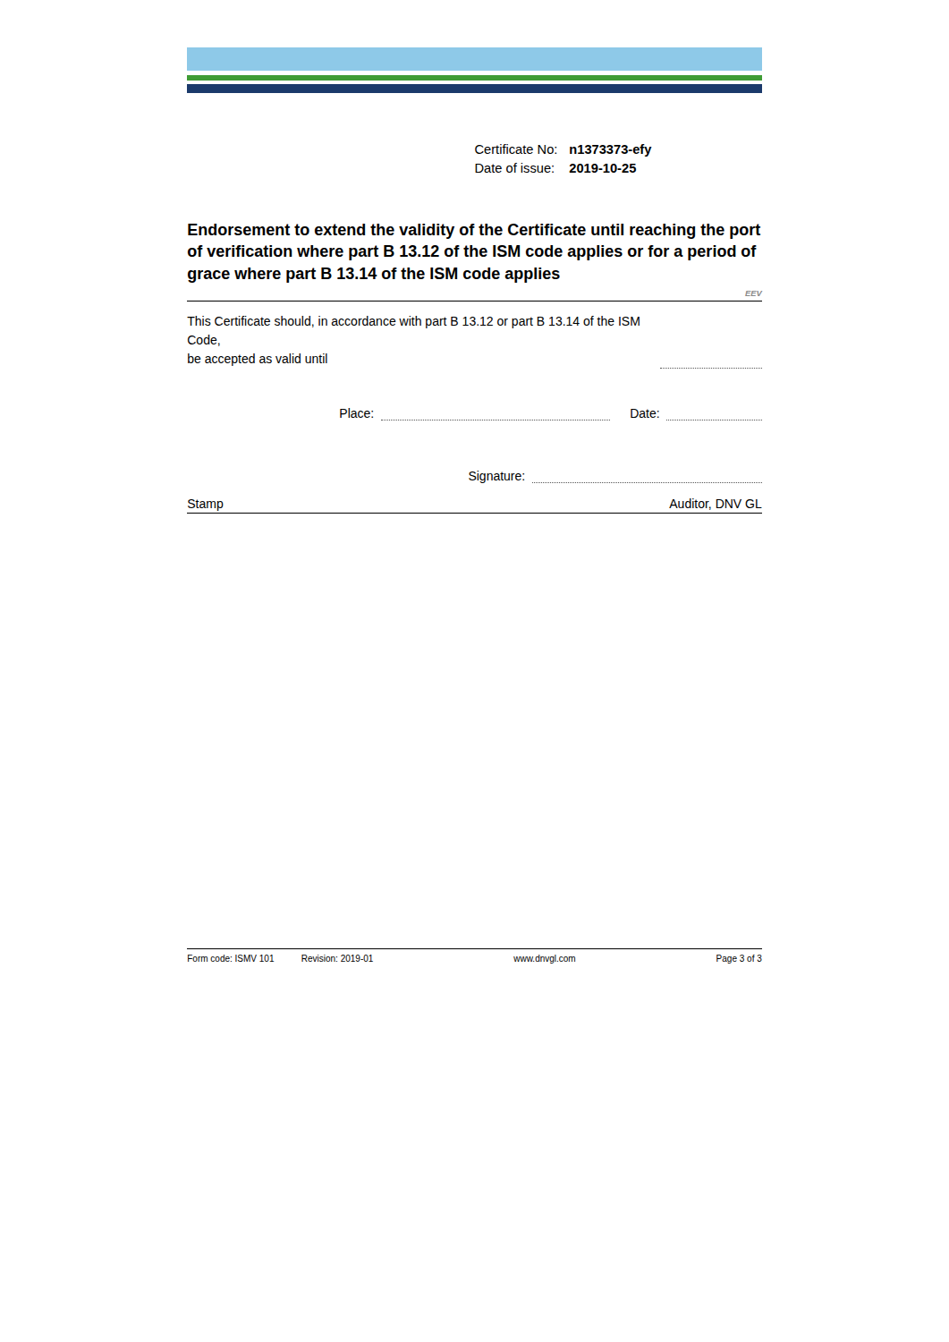Certificate No: n1373373-efy
Date of issue: 2019-10-25
Endorsement to extend the validity of the Certificate until reaching the port of verification where part B 13.12 of the ISM code applies or for a period of grace where part B 13.14 of the ISM code applies EEV
This Certificate should, in accordance with part B 13.12 or part B 13.14 of the ISM Code,
be accepted as valid until
Place: Date:
Signature:
Stamp Auditor, DNV GL
Form code: ISMV 101 Revision: 2019-01 www.dnvgl.com Page 3 of 3